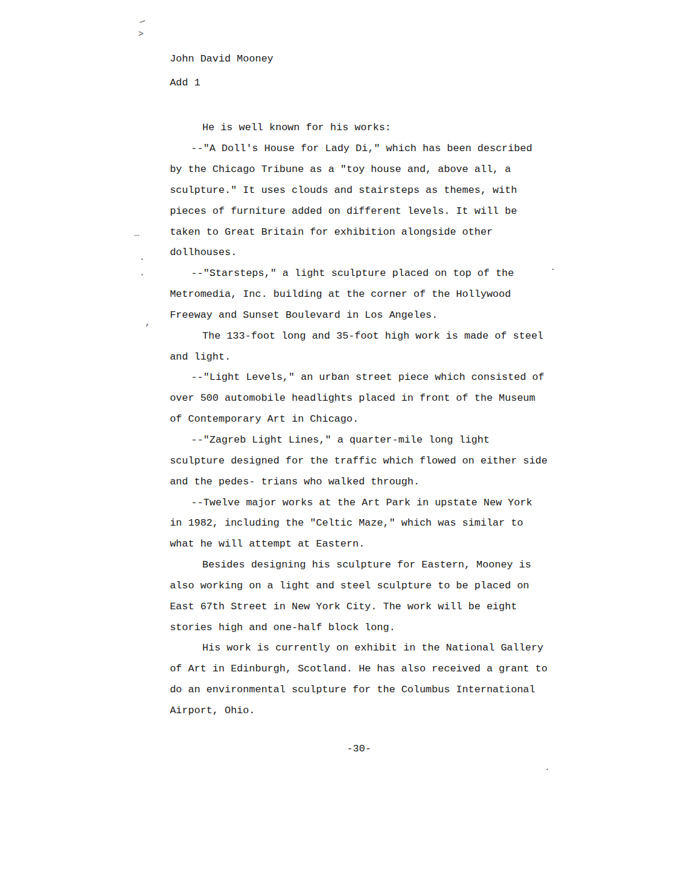— > ‧‧‧ · · , · ·
John David Mooney
Add 1
He is well known for his works:
--"A Doll's House for Lady Di," which has been described by the Chicago Tribune as a "toy house and, above all, a sculpture." It uses clouds and stairsteps as themes, with pieces of furniture added on different levels. It will be taken to Great Britain for exhibition alongside other dollhouses.
--"Starsteps," a light sculpture placed on top of the Metromedia, Inc. building at the corner of the Hollywood Freeway and Sunset Boulevard in Los Angeles.
The 133-foot long and 35-foot high work is made of steel and light.
--"Light Levels," an urban street piece which consisted of over 500 automobile headlights placed in front of the Museum of Contemporary Art in Chicago.
--"Zagreb Light Lines," a quarter-mile long light sculpture designed for the traffic which flowed on either side and the pedes- trians who walked through.
--Twelve major works at the Art Park in upstate New York in 1982, including the "Celtic Maze," which was similar to what he will attempt at Eastern.
Besides designing his sculpture for Eastern, Mooney is also working on a light and steel sculpture to be placed on East 67th Street in New York City. The work will be eight stories high and one-half block long.
His work is currently on exhibit in the National Gallery of Art in Edinburgh, Scotland. He has also received a grant to do an environmental sculpture for the Columbus International Airport, Ohio.
-30-